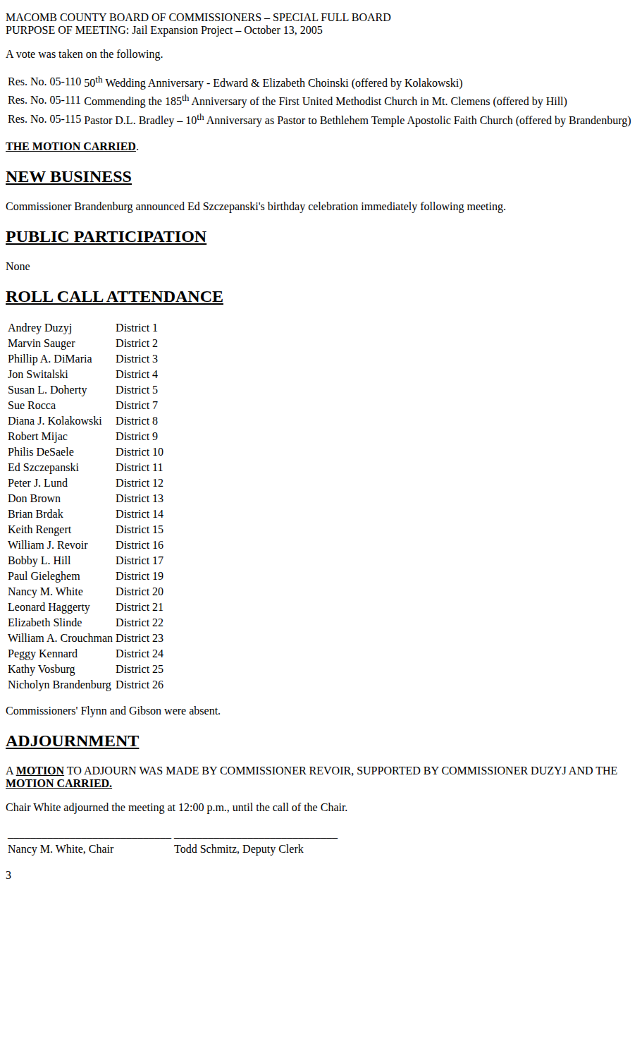MACOMB COUNTY BOARD OF COMMISSIONERS – SPECIAL FULL BOARD
PURPOSE OF MEETING: Jail Expansion Project – October 13, 2005
A vote was taken on the following.
| Res. No. 05-110 | 50 th Wedding Anniversary - Edward & Elizabeth Choinski (offered by Kolakowski) |
| Res. No. 05-111 | Commending the 185 th Anniversary of the First United Methodist Church in Mt. Clemens (offered by Hill) |
| Res. No. 05-115 | Pastor D.L. Bradley – 10 th Anniversary as Pastor to Bethlehem Temple Apostolic Faith Church (offered by Brandenburg) |
THE MOTION CARRIED.
NEW BUSINESS
Commissioner Brandenburg announced Ed Szczepanski's birthday celebration immediately following meeting.
PUBLIC PARTICIPATION
None
ROLL CALL ATTENDANCE
| Andrey Duzyj | District 1 |
| Marvin Sauger | District 2 |
| Phillip A. DiMaria | District 3 |
| Jon Switalski | District 4 |
| Susan L. Doherty | District 5 |
| Sue Rocca | District 7 |
| Diana J. Kolakowski | District 8 |
| Robert Mijac | District 9 |
| Philis DeSaele | District 10 |
| Ed Szczepanski | District 11 |
| Peter J. Lund | District 12 |
| Don Brown | District 13 |
| Brian Brdak | District 14 |
| Keith Rengert | District 15 |
| William J. Revoir | District 16 |
| Bobby L. Hill | District 17 |
| Paul Gieleghem | District 19 |
| Nancy M. White | District 20 |
| Leonard Haggerty | District 21 |
| Elizabeth Slinde | District 22 |
| William A. Crouchman | District 23 |
| Peggy Kennard | District 24 |
| Kathy Vosburg | District 25 |
| Nicholyn Brandenburg | District 26 |
Commissioners' Flynn and Gibson were absent.
ADJOURNMENT
A MOTION TO ADJOURN WAS MADE BY COMMISSIONER REVOIR, SUPPORTED BY COMMISSIONER DUZYJ AND THE MOTION CARRIED.
Chair White adjourned the meeting at 12:00 p.m., until the call of the Chair.
| _____________________________ | _____________________________ |
| Nancy M. White, Chair | Todd Schmitz, Deputy Clerk |
3